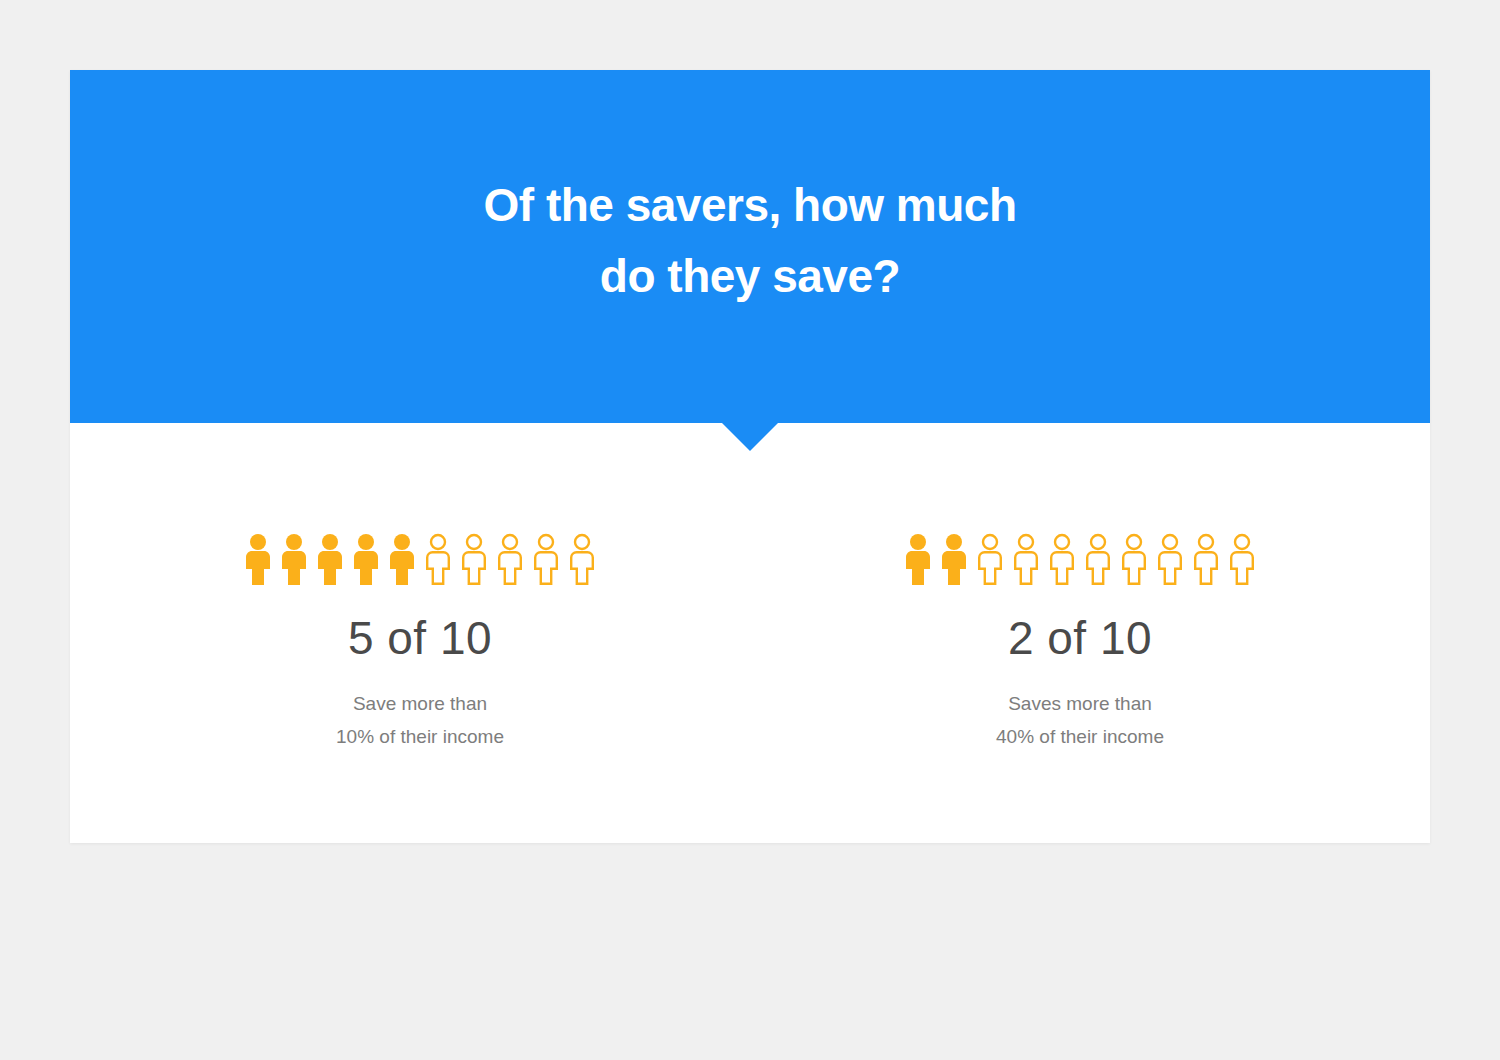Of the savers, how much
do they save?
5 of 10
Save more than
10% of their income
2 of 10
Saves more than
40% of their income